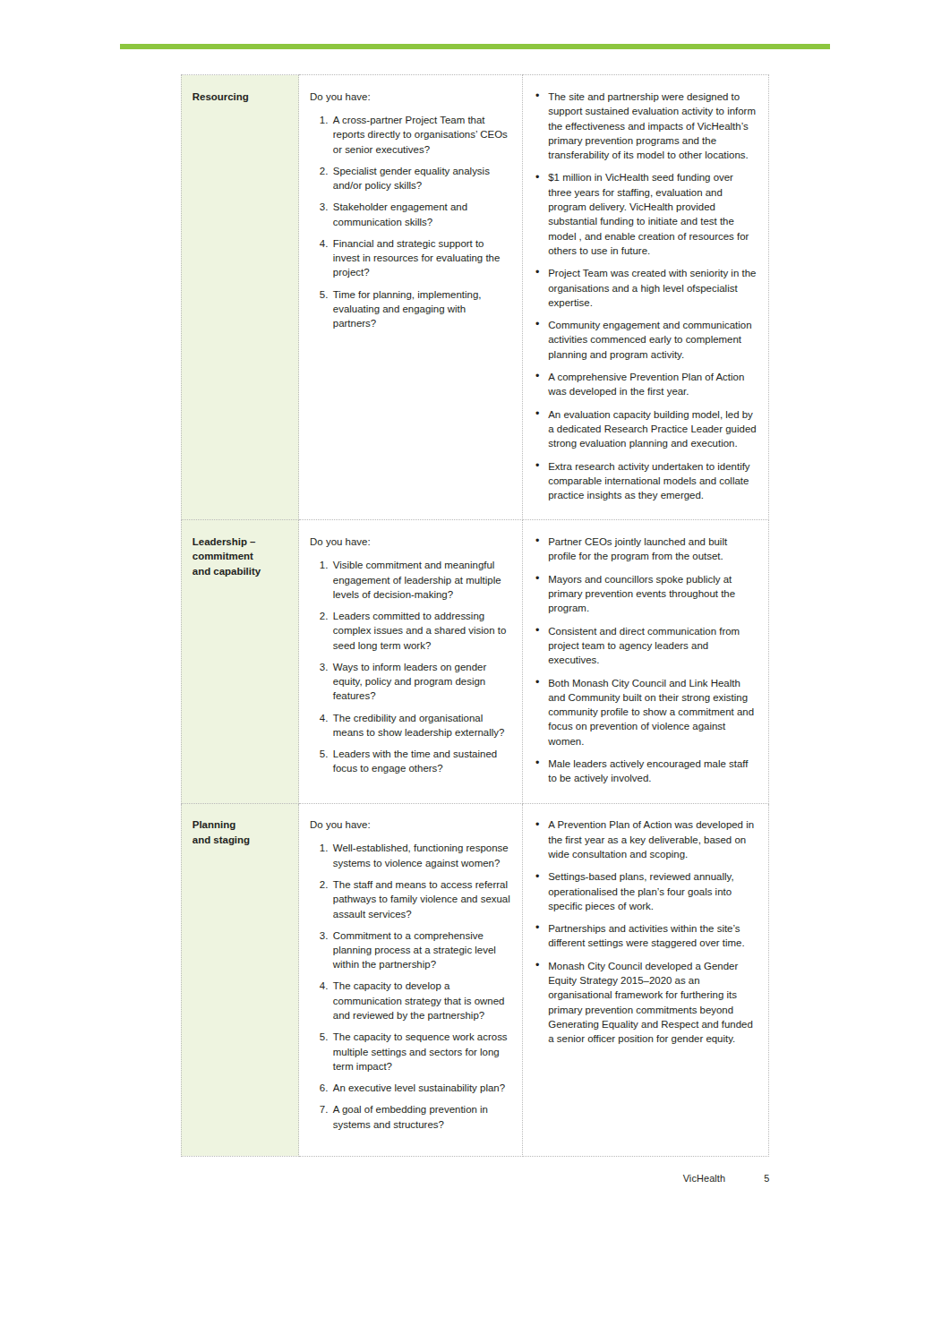| Resourcing | Do you have: A cross-partner Project Team that reports directly to organisations’ CEOs or senior executives? Specialist gender equality analysis and/or policy skills? Stakeholder engagement and communication skills? Financial and strategic support to invest in resources for evaluating the project? Time for planning, implementing, evaluating and engaging with partners? | The site and partnership were designed to support sustained evaluation activity to inform the effectiveness and impacts of VicHealth’s primary prevention programs and the transferability of its model to other locations. $1 million in VicHealth seed funding over three years for staffing, evaluation and program delivery. VicHealth provided substantial funding to initiate and test the model , and enable creation of resources for others to use in future. Project Team was created with seniority in the organisations and a high level ofspecialist expertise. Community engagement and communication activities commenced early to complement planning and program activity. A comprehensive Prevention Plan of Action was developed in the first year. An evaluation capacity building model, led by a dedicated Research Practice Leader guided strong evaluation planning and execution. Extra research activity undertaken to identify comparable international models and collate practice insights as they emerged. |
| Leadership – commitment and capability | Do you have: Visible commitment and meaningful engagement of leadership at multiple levels of decision-making? Leaders committed to addressing complex issues and a shared vision to seed long term work? Ways to inform leaders on gender equity, policy and program design features? The credibility and organisational means to show leadership externally? Leaders with the time and sustained focus to engage others? | Partner CEOs jointly launched and built profile for the program from the outset. Mayors and councillors spoke publicly at primary prevention events throughout the program. Consistent and direct communication from project team to agency leaders and executives. Both Monash City Council and Link Health and Community built on their strong existing community profile to show a commitment and focus on prevention of violence against women. Male leaders actively encouraged male staff to be actively involved. |
| Planning and staging | Do you have: Well-established, functioning response systems to violence against women? The staff and means to access referral pathways to family violence and sexual assault services? Commitment to a comprehensive planning process at a strategic level within the partnership? The capacity to develop a communication strategy that is owned and reviewed by the partnership? The capacity to sequence work across multiple settings and sectors for long term impact? An executive level sustainability plan? A goal of embedding prevention in systems and structures? | A Prevention Plan of Action was developed in the first year as a key deliverable, based on wide consultation and scoping. Settings-based plans, reviewed annually, operationalised the plan’s four goals into specific pieces of work. Partnerships and activities within the site’s different settings were staggered over time. Monash City Council developed a Gender Equity Strategy 2015–2020 as an organisational framework for furthering its primary prevention commitments beyond Generating Equality and Respect and funded a senior officer position for gender equity. |
VicHealth 5